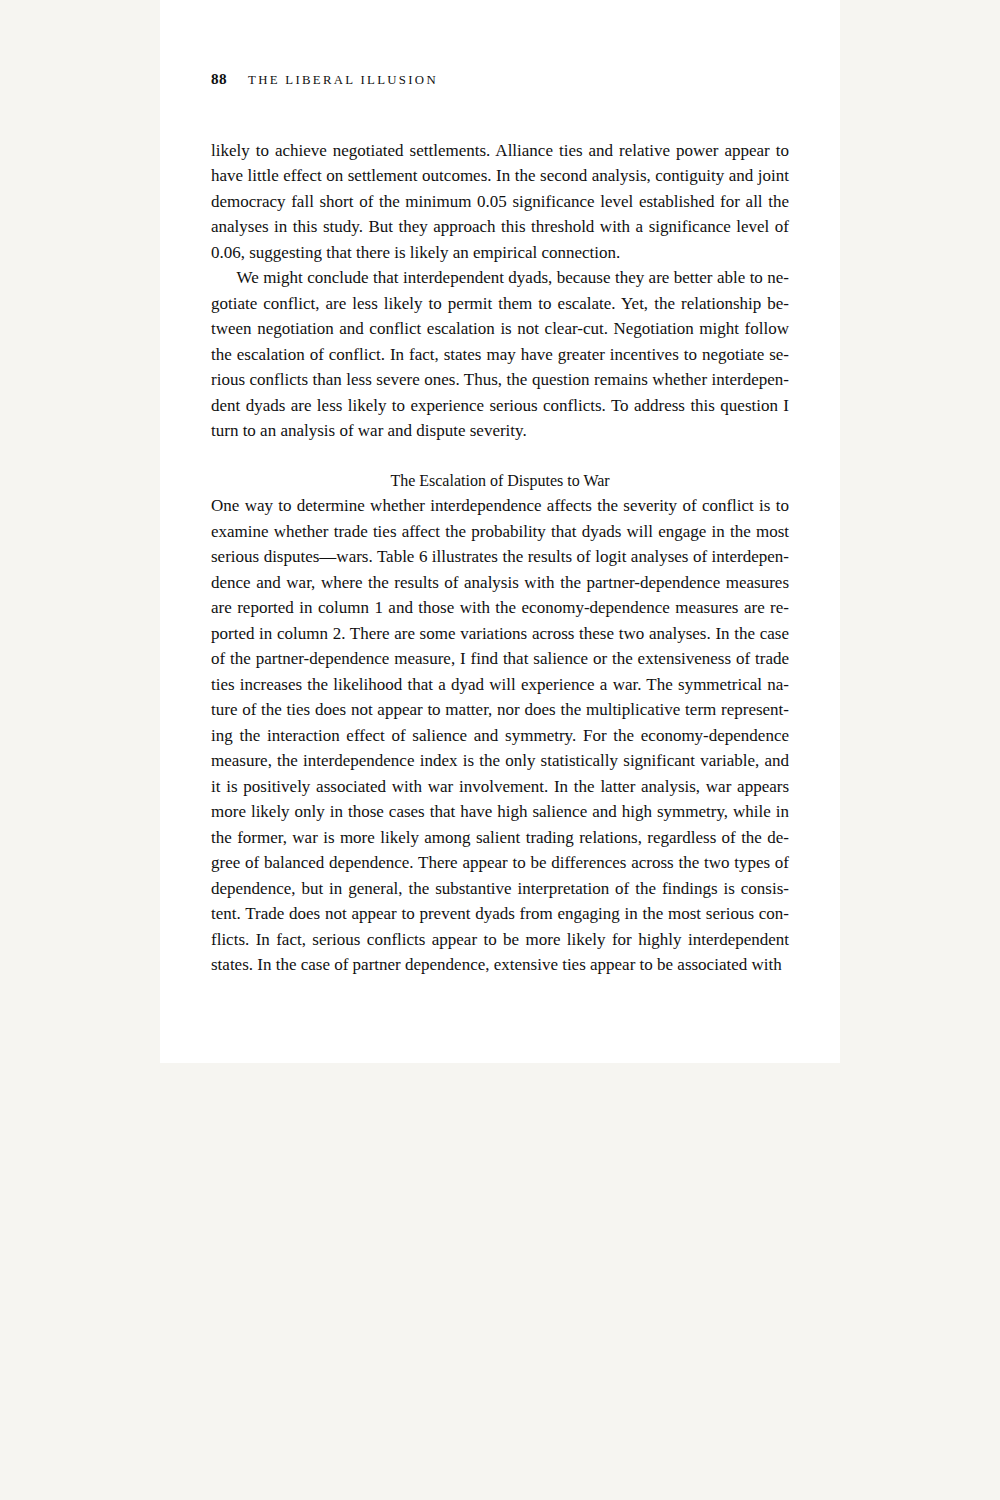88 The Liberal Illusion
likely to achieve negotiated settlements. Alliance ties and relative power appear to have little effect on settlement outcomes. In the second analysis, contiguity and joint democracy fall short of the minimum 0.05 significance level established for all the analyses in this study. But they approach this threshold with a significance level of 0.06, suggesting that there is likely an empirical connection.
We might conclude that interdependent dyads, because they are better able to negotiate conflict, are less likely to permit them to escalate. Yet, the relationship between negotiation and conflict escalation is not clear-cut. Negotiation might follow the escalation of conflict. In fact, states may have greater incentives to negotiate serious conflicts than less severe ones. Thus, the question remains whether interdependent dyads are less likely to experience serious conflicts. To address this question I turn to an analysis of war and dispute severity.
The Escalation of Disputes to War
One way to determine whether interdependence affects the severity of conflict is to examine whether trade ties affect the probability that dyads will engage in the most serious disputes—wars. Table 6 illustrates the results of logit analyses of interdependence and war, where the results of analysis with the partner-dependence measures are reported in column 1 and those with the economy-dependence measures are reported in column 2. There are some variations across these two analyses. In the case of the partner-dependence measure, I find that salience or the extensiveness of trade ties increases the likelihood that a dyad will experience a war. The symmetrical nature of the ties does not appear to matter, nor does the multiplicative term representing the interaction effect of salience and symmetry. For the economy-dependence measure, the interdependence index is the only statistically significant variable, and it is positively associated with war involvement. In the latter analysis, war appears more likely only in those cases that have high salience and high symmetry, while in the former, war is more likely among salient trading relations, regardless of the degree of balanced dependence. There appear to be differences across the two types of dependence, but in general, the substantive interpretation of the findings is consistent. Trade does not appear to prevent dyads from engaging in the most serious conflicts. In fact, serious conflicts appear to be more likely for highly interdependent states. In the case of partner dependence, extensive ties appear to be associated with